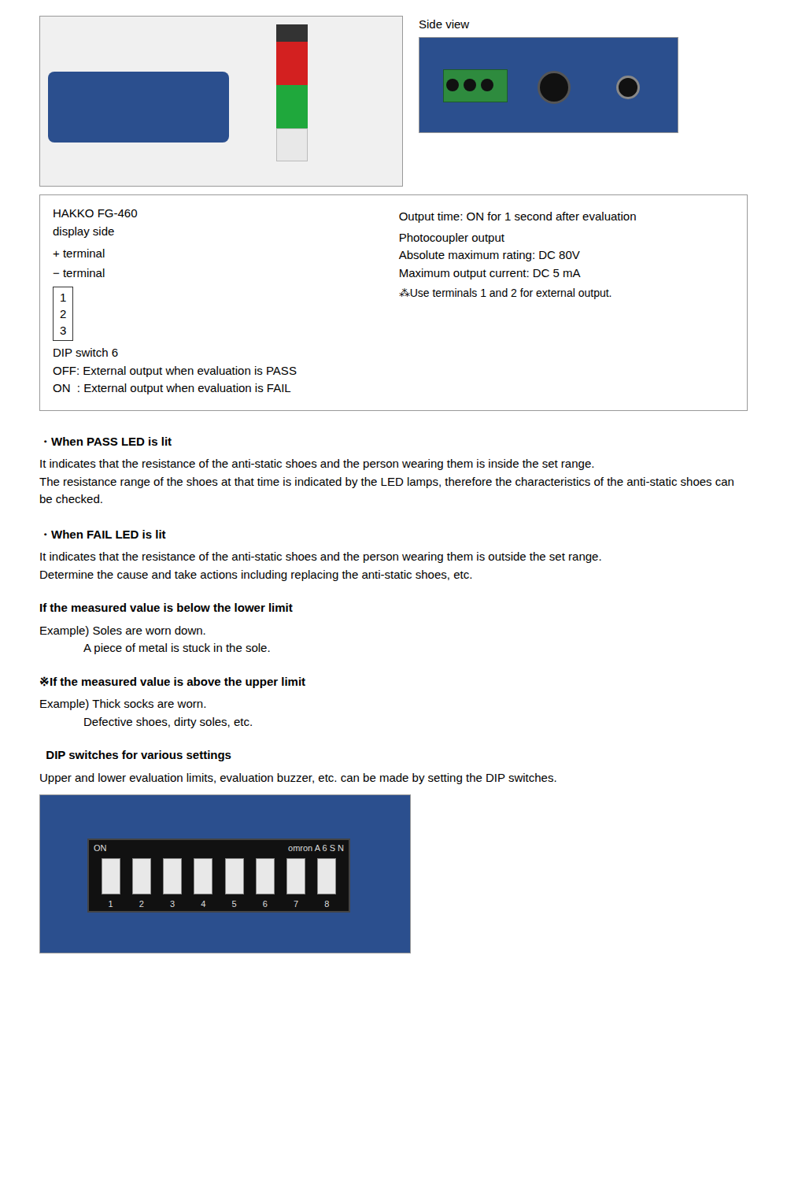Side view
HAKKO FG-460
display side
+ terminal
− terminal
1
2
3
DIP switch 6
OFF: External output when evaluation is PASS
ON : External output when evaluation is FAIL
Output time: ON for 1 second after evaluation
Photocoupler output
Absolute maximum rating: DC 80V
Maximum output current: DC 5 mA
⁂Use terminals 1 and 2 for external output.
・When PASS LED is lit
It indicates that the resistance of the anti-static shoes and the person wearing them is inside the set range.
The resistance range of the shoes at that time is indicated by the LED lamps, therefore the characteristics of the anti-static shoes can be checked.
・When FAIL LED is lit
It indicates that the resistance of the anti-static shoes and the person wearing them is outside the set range.
Determine the cause and take actions including replacing the anti-static shoes, etc.
If the measured value is below the lower limit
Example) Soles are worn down. A piece of metal is stuck in the sole.
※If the measured value is above the upper limit
Example) Thick socks are worn. Defective shoes, dirty soles, etc.
DIP switches for various settings
Upper and lower evaluation limits, evaluation buzzer, etc. can be made by setting the DIP switches.
ON omron A 6 S N
1234 5678